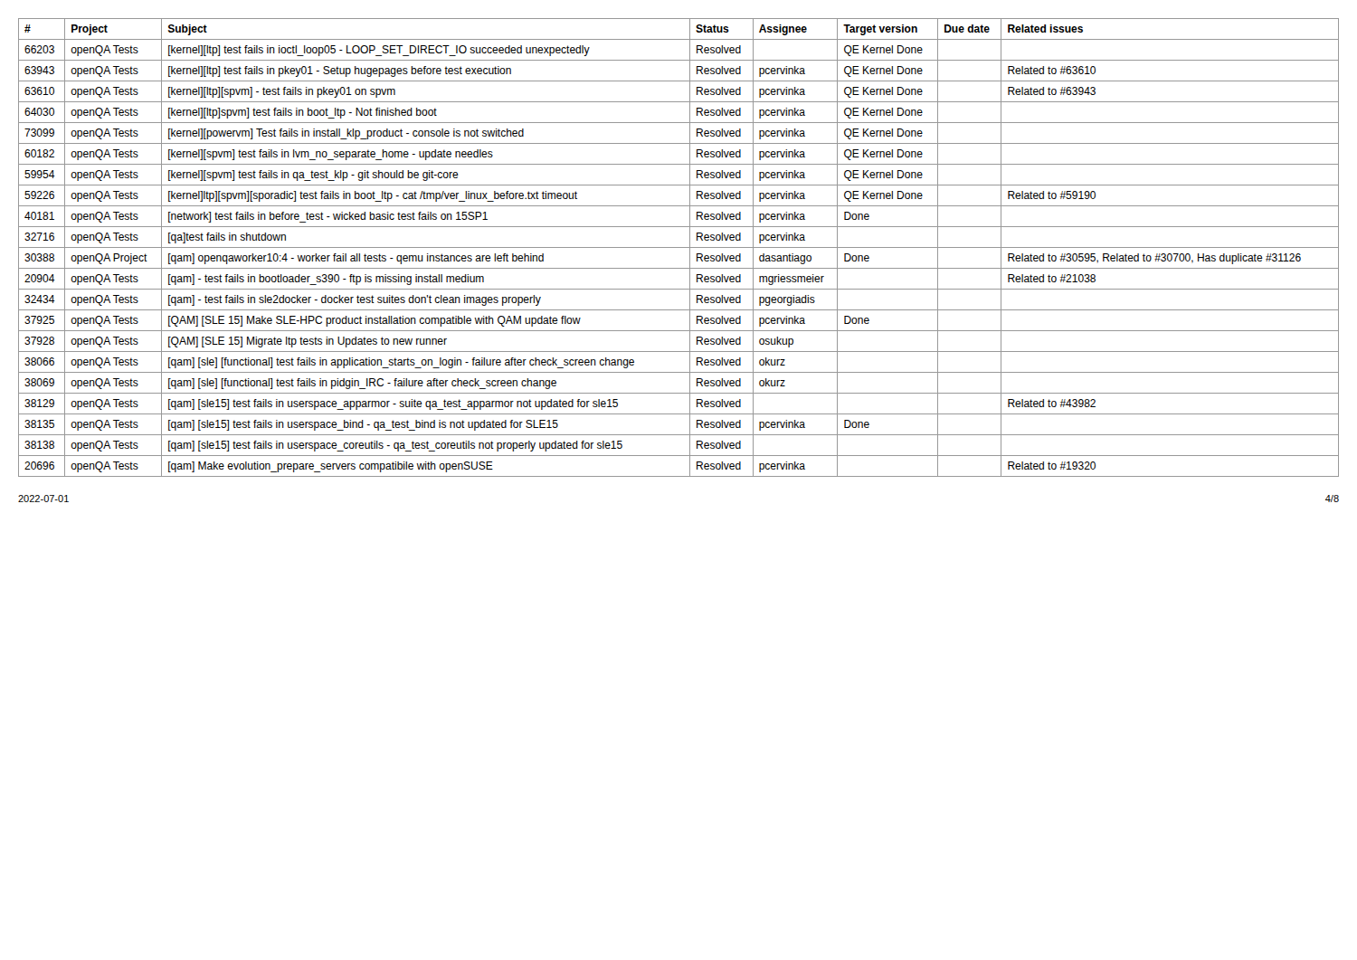| # | Project | Subject | Status | Assignee | Target version | Due date | Related issues |
| --- | --- | --- | --- | --- | --- | --- | --- |
| 66203 | openQA Tests | [kernel][ltp] test fails in ioctl_loop05 - LOOP_SET_DIRECT_IO succeeded unexpectedly | Resolved | | QE Kernel Done | | |
| 63943 | openQA Tests | [kernel][ltp] test fails in pkey01 - Setup hugepages before test execution | Resolved | pcervinka | QE Kernel Done | | Related to #63610 |
| 63610 | openQA Tests | [kernel][ltp][spvm] - test fails in pkey01 on spvm | Resolved | pcervinka | QE Kernel Done | | Related to #63943 |
| 64030 | openQA Tests | [kernel][ltp]spvm] test fails in boot_ltp - Not finished boot | Resolved | pcervinka | QE Kernel Done | | |
| 73099 | openQA Tests | [kernel][powervm] Test fails in install_klp_product - console is not switched | Resolved | pcervinka | QE Kernel Done | | |
| 60182 | openQA Tests | [kernel][spvm] test fails in lvm_no_separate_home - update needles | Resolved | pcervinka | QE Kernel Done | | |
| 59954 | openQA Tests | [kernel][spvm] test fails in qa_test_klp - git should be git-core | Resolved | pcervinka | QE Kernel Done | | |
| 59226 | openQA Tests | [kernel]ltp][spvm][sporadic] test fails in boot_ltp - cat /tmp/ver_linux_before.txt timeout | Resolved | pcervinka | QE Kernel Done | | Related to #59190 |
| 40181 | openQA Tests | [network] test fails in before_test - wicked basic test fails on 15SP1 | Resolved | pcervinka | Done | | |
| 32716 | openQA Tests | [qa]test fails in shutdown | Resolved | pcervinka | | | |
| 30388 | openQA Project | [qam] openqaworker10:4 - worker fail all tests - qemu instances are left behind | Resolved | dasantiago | Done | | Related to #30595, Related to #30700, Has duplicate #31126 |
| 20904 | openQA Tests | [qam] - test fails in bootloader_s390 - ftp is missing install medium | Resolved | mgriessmeier | | | Related to #21038 |
| 32434 | openQA Tests | [qam] - test fails in sle2docker - docker test suites don't clean images properly | Resolved | pgeorgiadis | | | |
| 37925 | openQA Tests | [QAM] [SLE 15] Make SLE-HPC product installation compatible with QAM update flow | Resolved | pcervinka | Done | | |
| 37928 | openQA Tests | [QAM] [SLE 15] Migrate ltp tests in Updates to new runner | Resolved | osukup | | | |
| 38066 | openQA Tests | [qam] [sle] [functional] test fails in application_starts_on_login - failure after check_screen change | Resolved | okurz | | | |
| 38069 | openQA Tests | [qam] [sle] [functional] test fails in pidgin_IRC - failure after check_screen change | Resolved | okurz | | | |
| 38129 | openQA Tests | [qam] [sle15] test fails in userspace_apparmor - suite qa_test_apparmor not updated for sle15 | Resolved | | | | Related to #43982 |
| 38135 | openQA Tests | [qam] [sle15] test fails in userspace_bind - qa_test_bind is not updated for SLE15 | Resolved | pcervinka | Done | | |
| 38138 | openQA Tests | [qam] [sle15] test fails in userspace_coreutils - qa_test_coreutils not properly updated for sle15 | Resolved | | | | |
| 20696 | openQA Tests | [qam] Make evolution_prepare_servers compatibile with openSUSE | Resolved | pcervinka | | | Related to #19320 |
2022-07-01 4/8